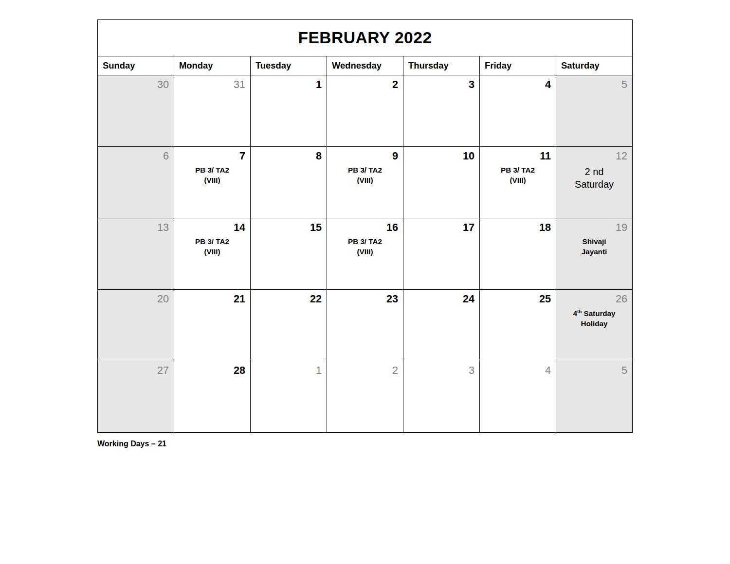FEBRUARY 2022
| Sunday | Monday | Tuesday | Wednesday | Thursday | Friday | Saturday |
| --- | --- | --- | --- | --- | --- | --- |
| 30 | 31 | 1 | 2 | 3 | 4 | 5 |
| 6 | 7 PB 3/ TA2 (VIII) | 8 | 9 PB 3/ TA2 (VIII) | 10 | 11 PB 3/ TA2 (VIII) | 12 2 nd Saturday |
| 13 | 14 PB 3/ TA2 (VIII) | 15 | 16 PB 3/ TA2 (VIII) | 17 | 18 | 19 Shivaji Jayanti |
| 20 | 21 | 22 | 23 | 24 | 25 | 26 4 th Saturday Holiday |
| 27 | 28 | 1 | 2 | 3 | 4 | 5 |
Working Days – 21